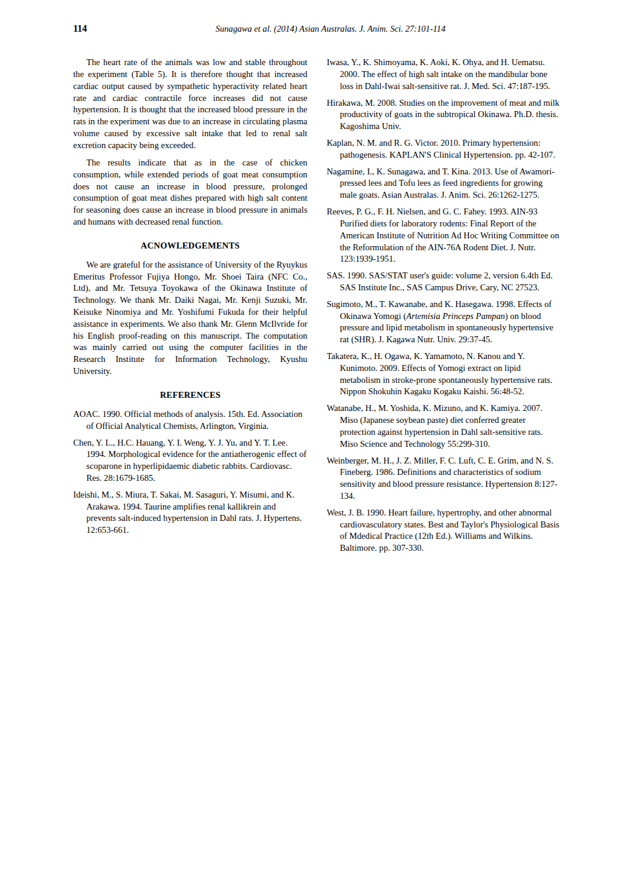114 Sunagawa et al. (2014) Asian Australas. J. Anim. Sci. 27:101-114
The heart rate of the animals was low and stable throughout the experiment (Table 5). It is therefore thought that increased cardiac output caused by sympathetic hyperactivity related heart rate and cardiac contractile force increases did not cause hypertension. It is thought that the increased blood pressure in the rats in the experiment was due to an increase in circulating plasma volume caused by excessive salt intake that led to renal salt excretion capacity being exceeded.
The results indicate that as in the case of chicken consumption, while extended periods of goat meat consumption does not cause an increase in blood pressure, prolonged consumption of goat meat dishes prepared with high salt content for seasoning does cause an increase in blood pressure in animals and humans with decreased renal function.
Acnowledgements
We are grateful for the assistance of University of the Ryuykus Emeritus Professor Fujiya Hongo, Mr. Shoei Taira (NFC Co., Ltd), and Mr. Tetsuya Toyokawa of the Okinawa Institute of Technology. We thank Mr. Daiki Nagai, Mr. Kenji Suzuki, Mr. Keisuke Ninomiya and Mr. Yoshifumi Fukuda for their helpful assistance in experiments. We also thank Mr. Glenn McIlvride for his English proof-reading on this manuscript. The computation was mainly carried out using the computer facilities in the Research Institute for Information Technology, Kyushu University.
References
AOAC. 1990. Official methods of analysis. 15th. Ed. Association of Official Analytical Chemists, Arlington, Virginia.
Chen, Y. L., H.C. Hauang, Y. I. Weng, Y. J. Yu, and Y. T. Lee. 1994. Morphological evidence for the antiatherogenic effect of scoparone in hyperlipidaemic diabetic rabbits. Cardiovasc. Res. 28:1679-1685.
Ideishi, M., S. Miura, T. Sakai, M. Sasaguri, Y. Misumi, and K. Arakawa. 1994. Taurine amplifies renal kallikrein and prevents salt-induced hypertension in Dahl rats. J. Hypertens. 12:653-661.
Iwasa, Y., K. Shimoyama, K. Aoki, K. Ohya, and H. Uematsu. 2000. The effect of high salt intake on the mandibular bone loss in Dahl-Iwai salt-sensitive rat. J. Med. Sci. 47:187-195.
Hirakawa, M. 2008. Studies on the improvement of meat and milk productivity of goats in the subtropical Okinawa. Ph.D. thesis. Kagoshima Univ.
Kaplan, N. M. and R. G. Victor. 2010. Primary hypertension: pathogenesis. KAPLAN'S Clinical Hypertension. pp. 42-107.
Nagamine, I., K. Sunagawa, and T. Kina. 2013. Use of Awamori-pressed lees and Tofu lees as feed ingredients for growing male goats. Asian Australas. J. Anim. Sci. 26:1262-1275.
Reeves, P. G., F. H. Nielsen, and G. C. Fahey. 1993. AIN-93 Purified diets for laboratory rodents: Final Report of the American Institute of Nutrition Ad Hoc Writing Committee on the Reformulation of the AIN-76A Rodent Diet. J. Nutr. 123:1939-1951.
SAS. 1990. SAS/STAT user's guide: volume 2, version 6.4th Ed. SAS Institute Inc., SAS Campus Drive, Cary, NC 27523.
Sugimoto, M., T. Kawanabe, and K. Hasegawa. 1998. Effects of Okinawa Yomogi (Artemisia Princeps Pampan) on blood pressure and lipid metabolism in spontaneously hypertensive rat (SHR). J. Kagawa Nutr. Univ. 29:37-45.
Takatera, K., H. Ogawa, K. Yamamoto, N. Kanou and Y. Kunimoto. 2009. Effects of Yomogi extract on lipid metabolism in stroke-prone spontaneously hypertensive rats. Nippon Shokuhin Kagaku Kogaku Kaishi. 56:48-52.
Watanabe, H., M. Yoshida, K. Mizuno, and K. Kamiya. 2007. Miso (Japanese soybean paste) diet conferred greater protection against hypertension in Dahl salt-sensitive rats. Miso Science and Technology 55:299-310.
Weinberger, M. H., J. Z. Miller, F. C. Luft, C. E. Grim, and N. S. Fineberg. 1986. Definitions and characteristics of sodium sensitivity and blood pressure resistance. Hypertension 8:127-134.
West, J. B. 1990. Heart failure, hypertrophy, and other abnormal cardiovasculatory states. Best and Taylor's Physiological Basis of Mdedical Practice (12th Ed.). Williams and Wilkins. Baltimore. pp. 307-330.